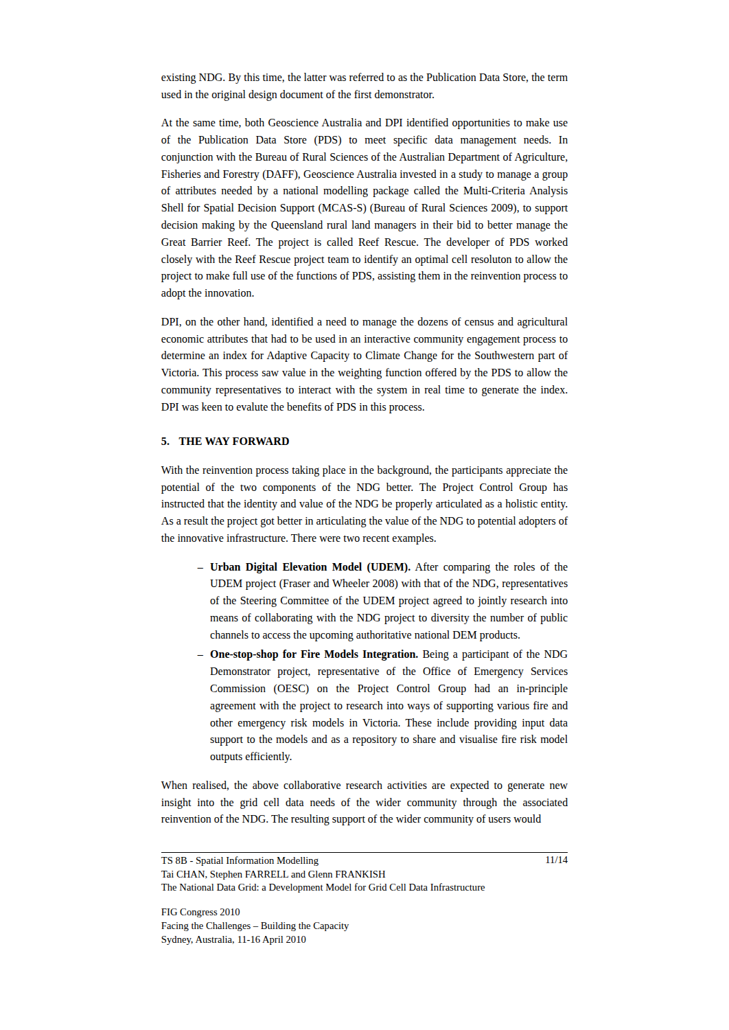existing NDG. By this time, the latter was referred to as the Publication Data Store, the term used in the original design document of the first demonstrator.
At the same time, both Geoscience Australia and DPI identified opportunities to make use of the Publication Data Store (PDS) to meet specific data management needs. In conjunction with the Bureau of Rural Sciences of the Australian Department of Agriculture, Fisheries and Forestry (DAFF), Geoscience Australia invested in a study to manage a group of attributes needed by a national modelling package called the Multi-Criteria Analysis Shell for Spatial Decision Support (MCAS-S) (Bureau of Rural Sciences 2009), to support decision making by the Queensland rural land managers in their bid to better manage the Great Barrier Reef. The project is called Reef Rescue. The developer of PDS worked closely with the Reef Rescue project team to identify an optimal cell resoluton to allow the project to make full use of the functions of PDS, assisting them in the reinvention process to adopt the innovation.
DPI, on the other hand, identified a need to manage the dozens of census and agricultural economic attributes that had to be used in an interactive community engagement process to determine an index for Adaptive Capacity to Climate Change for the Southwestern part of Victoria. This process saw value in the weighting function offered by the PDS to allow the community representatives to interact with the system in real time to generate the index. DPI was keen to evalute the benefits of PDS in this process.
5. THE WAY FORWARD
With the reinvention process taking place in the background, the participants appreciate the potential of the two components of the NDG better. The Project Control Group has instructed that the identity and value of the NDG be properly articulated as a holistic entity. As a result the project got better in articulating the value of the NDG to potential adopters of the innovative infrastructure. There were two recent examples.
Urban Digital Elevation Model (UDEM). After comparing the roles of the UDEM project (Fraser and Wheeler 2008) with that of the NDG, representatives of the Steering Committee of the UDEM project agreed to jointly research into means of collaborating with the NDG project to diversity the number of public channels to access the upcoming authoritative national DEM products.
One-stop-shop for Fire Models Integration. Being a participant of the NDG Demonstrator project, representative of the Office of Emergency Services Commission (OESC) on the Project Control Group had an in-principle agreement with the project to research into ways of supporting various fire and other emergency risk models in Victoria. These include providing input data support to the models and as a repository to share and visualise fire risk model outputs efficiently.
When realised, the above collaborative research activities are expected to generate new insight into the grid cell data needs of the wider community through the associated reinvention of the NDG. The resulting support of the wider community of users would
11/14
TS 8B - Spatial Information Modelling
Tai CHAN, Stephen FARRELL and Glenn FRANKISH
The National Data Grid: a Development Model for Grid Cell Data Infrastructure
FIG Congress 2010
Facing the Challenges – Building the Capacity
Sydney, Australia, 11-16 April 2010